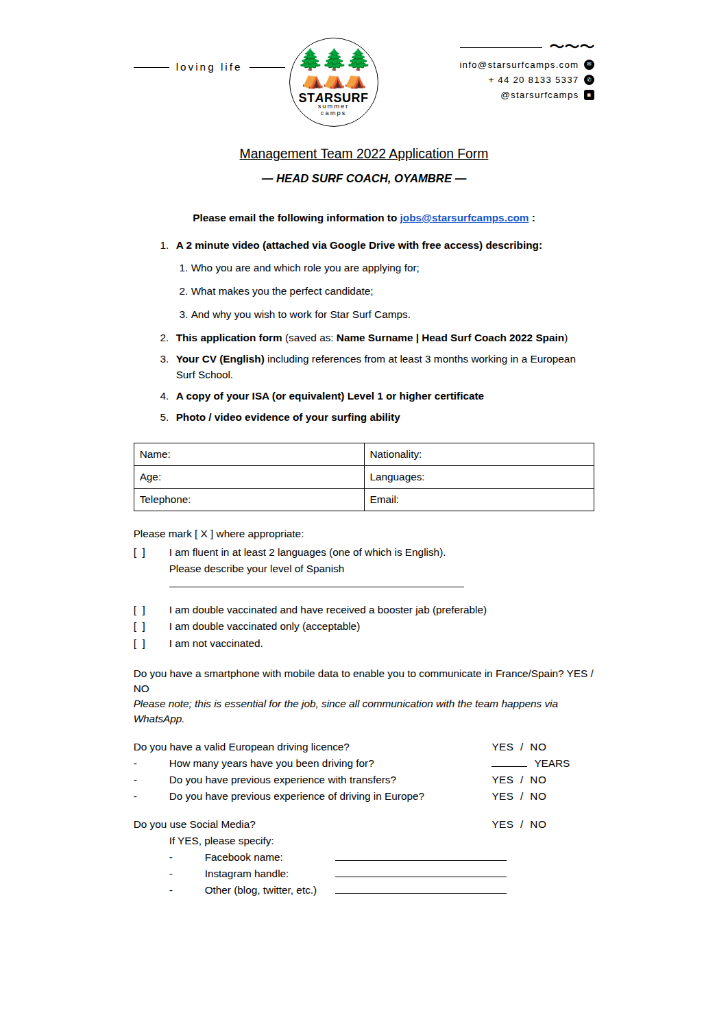loving life
🌲🌲🌲
⛺⛺⛺
STARSURF
summer
camps
〜〜〜
info@starsurfcamps.com✉
+ 44 20 8133 5337✆
@starsurfcamps◙
Management Team 2022 Application Form
— HEAD SURF COACH, OYAMBRE —
Please email the following information to jobs@starsurfcamps.com :
A 2 minute video (attached via Google Drive with free access) describing:
Who you are and which role you are applying for;
What makes you the perfect candidate;
And why you wish to work for Star Surf Camps.
This application form (saved as: Name Surname | Head Surf Coach 2022 Spain)
Your CV (English) including references from at least 3 months working in a European Surf School.
A copy of your ISA (or equivalent) Level 1 or higher certificate
Photo / video evidence of your surfing ability
| Name: | Nationality: |
| Age: | Languages: |
| Telephone: | Email: |
Please mark [ X ] where appropriate:
[ ] I am fluent in at least 2 languages (one of which is English).
Please describe your level of Spanish
[ ] I am double vaccinated and have received a booster jab (preferable)
[ ] I am double vaccinated only (acceptable)
[ ] I am not vaccinated.
Do you have a smartphone with mobile data to enable you to communicate in France/Spain? YES / NO
Please note; this is essential for the job, since all communication with the team happens via WhatsApp.
Do you have a valid European driving licence? YES / NO
- How many years have you been driving for? YEARS
- Do you have previous experience with transfers? YES / NO
- Do you have previous experience of driving in Europe? YES / NO
Do you use Social Media? YES / NO
If YES, please specify:
- Facebook name:
- Instagram handle:
- Other (blog, twitter, etc.)